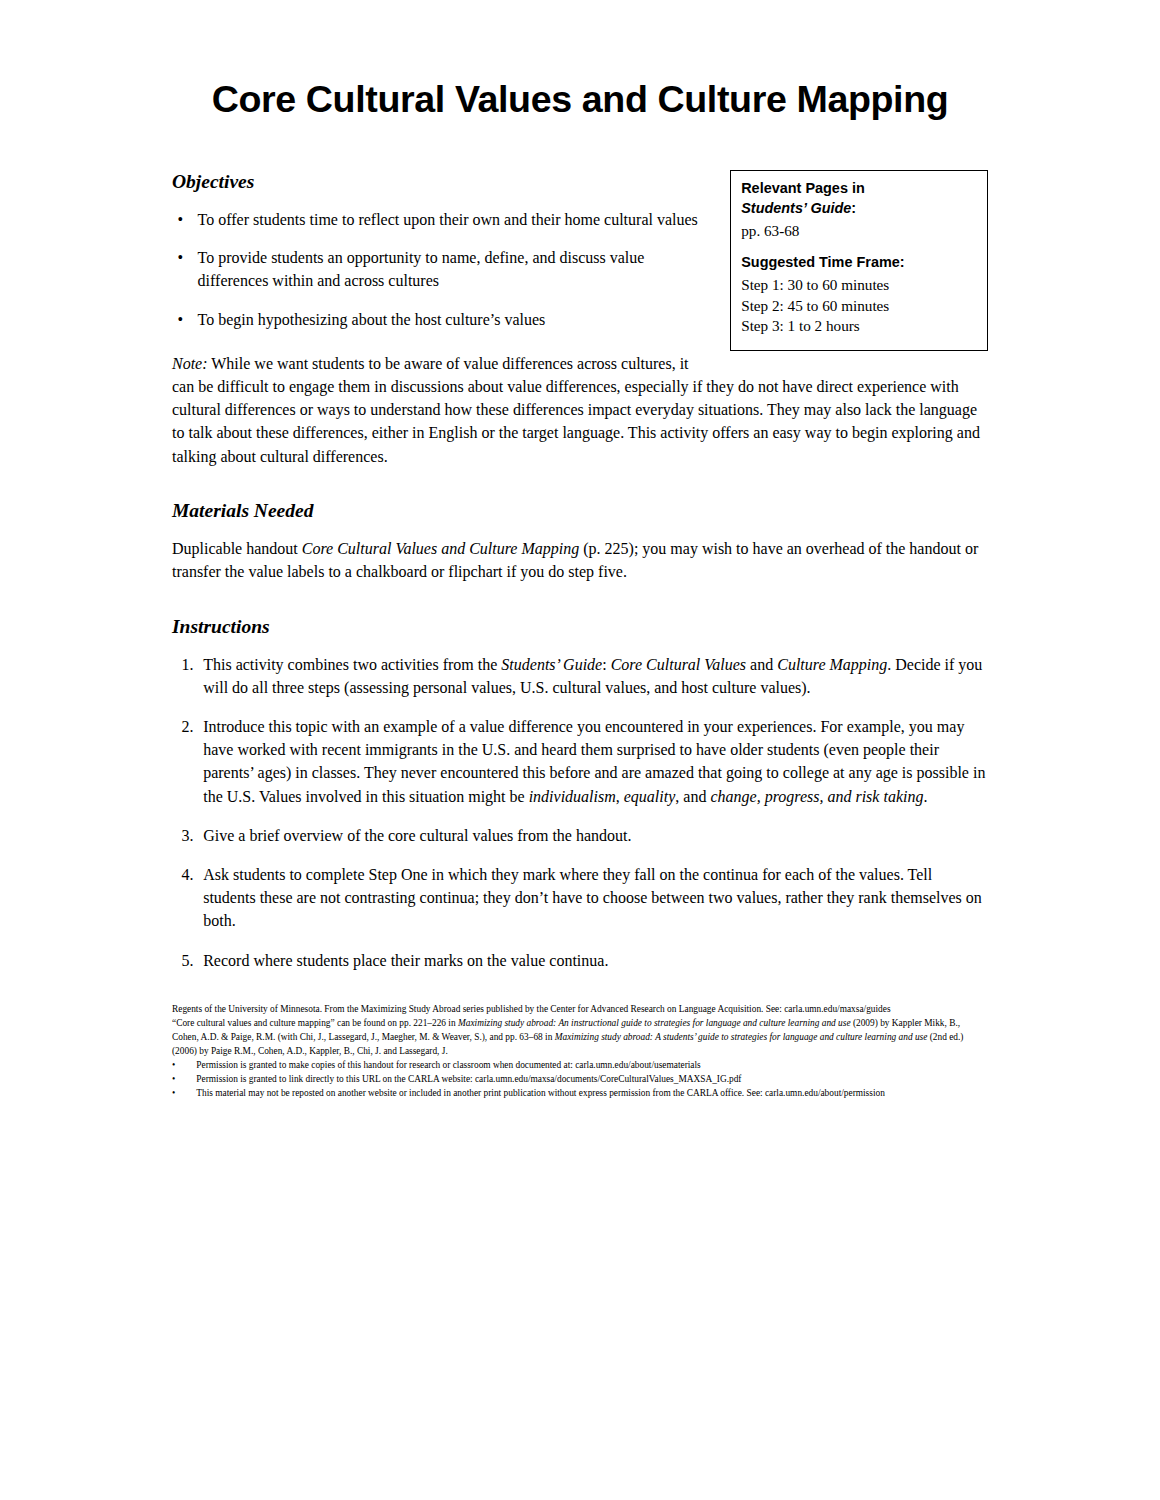Core Cultural Values and Culture Mapping
Relevant Pages in
Students’ Guide:
pp. 63-68
Suggested Time Frame:
Step 1: 30 to 60 minutes
Step 2: 45 to 60 minutes
Step 3: 1 to 2 hours
Objectives
To offer students time to reflect upon their own and their home cultural values
To provide students an opportunity to name, define, and discuss value differences within and across cultures
To begin hypothesizing about the host culture’s values
Note: While we want students to be aware of value differences across cultures, it can be difficult to engage them in discussions about value differences, especially if they do not have direct experience with cultural differences or ways to understand how these differences impact everyday situations. They may also lack the language to talk about these differences, either in English or the target language. This activity offers an easy way to begin exploring and talking about cultural differences.
Materials Needed
Duplicable handout Core Cultural Values and Culture Mapping (p. 225); you may wish to have an overhead of the handout or transfer the value labels to a chalkboard or flipchart if you do step five.
Instructions
This activity combines two activities from the Students’ Guide: Core Cultural Values and Culture Mapping. Decide if you will do all three steps (assessing personal values, U.S. cultural values, and host culture values).
Introduce this topic with an example of a value difference you encountered in your experiences. For example, you may have worked with recent immigrants in the U.S. and heard them surprised to have older students (even people their parents’ ages) in classes. They never encountered this before and are amazed that going to college at any age is possible in the U.S. Values involved in this situation might be individualism, equality, and change, progress, and risk taking.
Give a brief overview of the core cultural values from the handout.
Ask students to complete Step One in which they mark where they fall on the continua for each of the values. Tell students these are not contrasting continua; they don’t have to choose between two values, rather they rank themselves on both.
Record where students place their marks on the value continua.
Regents of the University of Minnesota. From the Maximizing Study Abroad series published by the Center for Advanced Research on Language Acquisition. See: carla.umn.edu/maxsa/guides
“Core cultural values and culture mapping” can be found on pp. 221–226 in Maximizing study abroad: An instructional guide to strategies for language and culture learning and use (2009) by Kappler Mikk, B., Cohen, A.D. & Paige, R.M. (with Chi, J., Lassegard, J., Maegher, M. & Weaver, S.), and pp. 63–68 in Maximizing study abroad: A students’ guide to strategies for language and culture learning and use (2nd ed.) (2006) by Paige R.M., Cohen, A.D., Kappler, B., Chi, J. and Lassegard, J.
Permission is granted to make copies of this handout for research or classroom when documented at: carla.umn.edu/about/usematerials
Permission is granted to link directly to this URL on the CARLA website: carla.umn.edu/maxsa/documents/CoreCulturalValues_MAXSA_IG.pdf
This material may not be reposted on another website or included in another print publication without express permission from the CARLA office. See: carla.umn.edu/about/permission